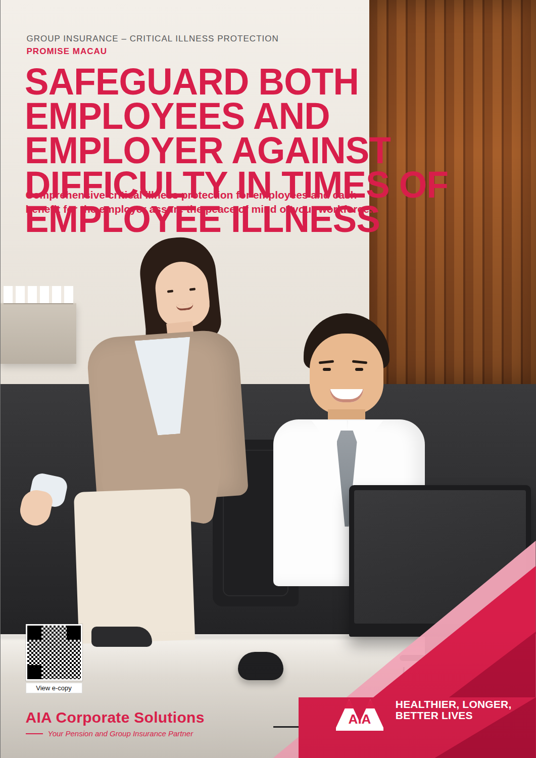Group Insurance – Critical Illness Protection Promise Macau
Safeguard both employees and employer against difficulty in times of employee illness
Comprehensive critical illness protection for employees and cash benefit for the employer assure the peace of mind of your workforce.
View e-copy
AIA Corporate Solutions
Your Pension and Group Insurance Partner
AIA
Healthier, Longer,
Better Lives